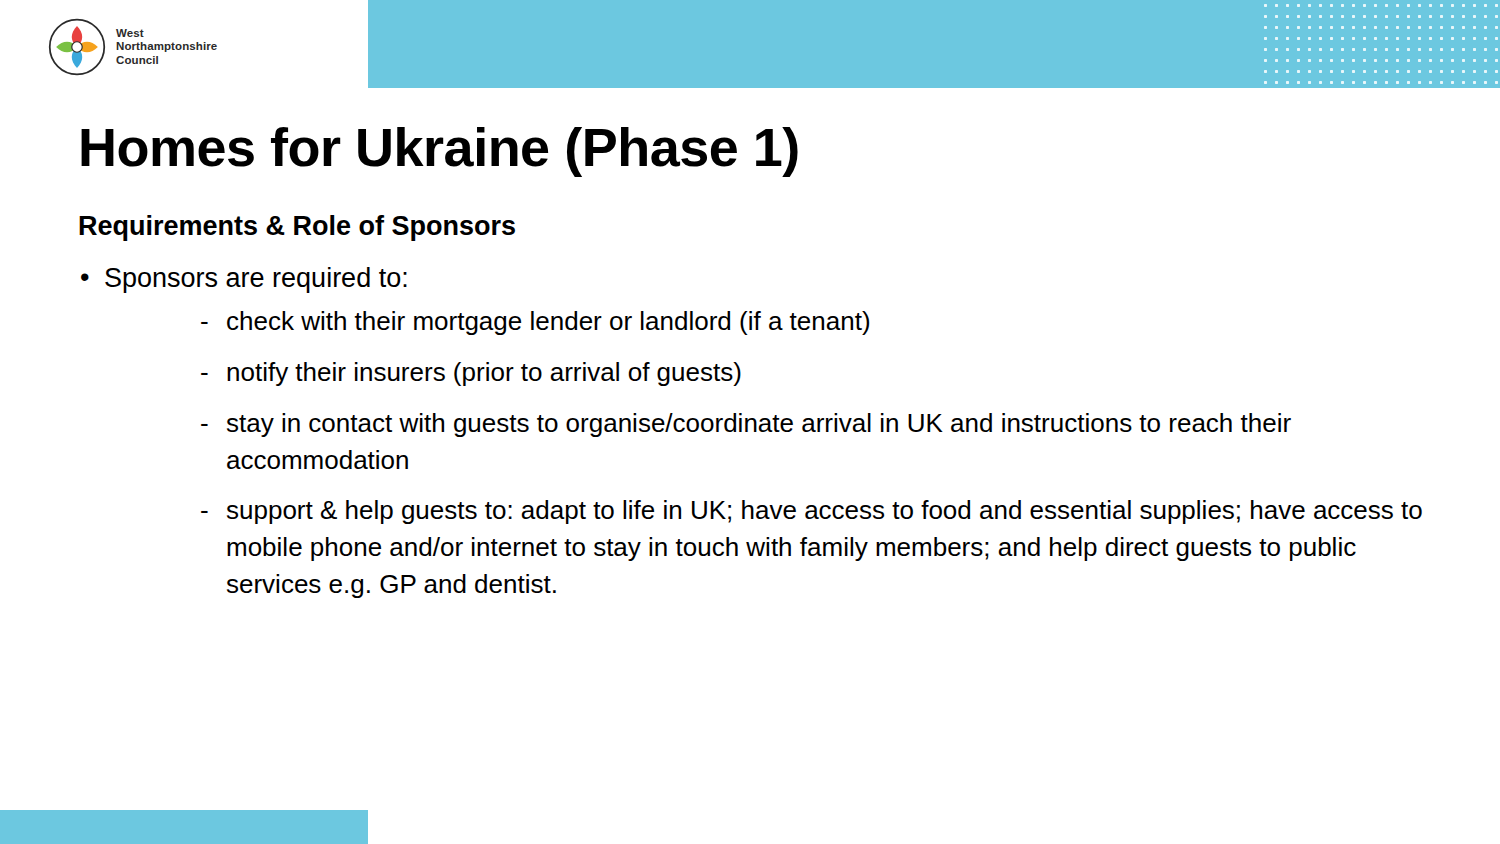West
Northamptonshire
Council
Homes for Ukraine (Phase 1)
Requirements & Role of Sponsors
Sponsors are required to:
check with their mortgage lender or landlord (if a tenant)
notify their insurers (prior to arrival of guests)
stay in contact with guests to organise/coordinate arrival in UK and instructions to reach their accommodation
support & help guests to: adapt to life in UK; have access to food and essential supplies; have access to mobile phone and/or internet to stay in touch with family members; and help direct guests to public services e.g. GP and dentist.